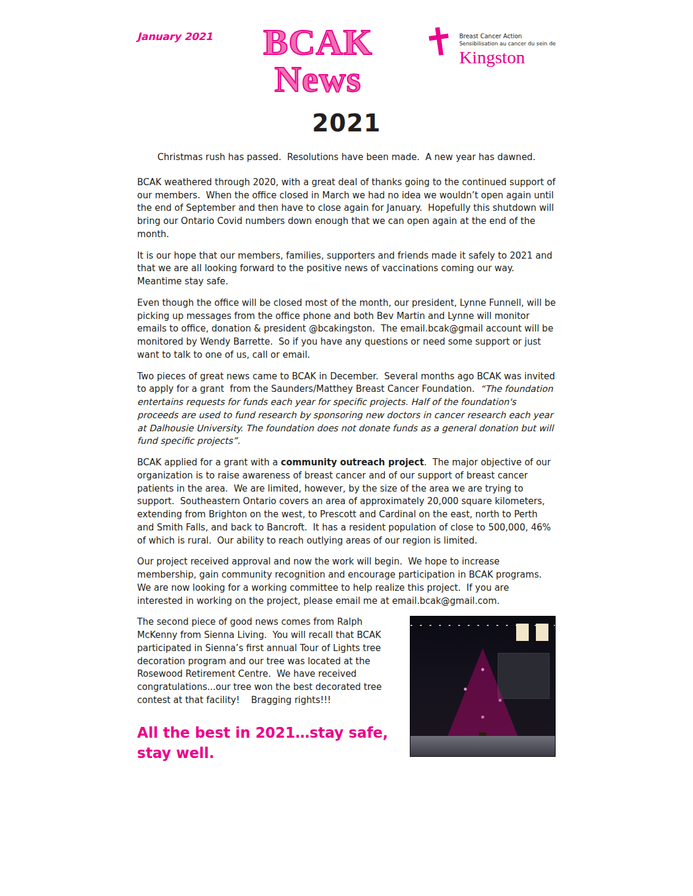January 2021
BCAK News
✝ Breast Cancer Action Sensibilisation au cancer du sein de Kingston
2021
Christmas rush has passed. Resolutions have been made. A new year has dawned.
BCAK weathered through 2020, with a great deal of thanks going to the continued support of our members. When the office closed in March we had no idea we wouldn’t open again until the end of September and then have to close again for January. Hopefully this shutdown will bring our Ontario Covid numbers down enough that we can open again at the end of the month.
It is our hope that our members, families, supporters and friends made it safely to 2021 and that we are all looking forward to the positive news of vaccinations coming our way. Meantime stay safe.
Even though the office will be closed most of the month, our president, Lynne Funnell, will be picking up messages from the office phone and both Bev Martin and Lynne will monitor emails to office, donation & president @bcakingston. The email.bcak@gmail account will be monitored by Wendy Barrette. So if you have any questions or need some support or just want to talk to one of us, call or email.
Two pieces of great news came to BCAK in December. Several months ago BCAK was invited to apply for a grant from the Saunders/Matthey Breast Cancer Foundation. “The foundation entertains requests for funds each year for specific projects. Half of the foundation's proceeds are used to fund research by sponsoring new doctors in cancer research each year at Dalhousie University. The foundation does not donate funds as a general donation but will fund specific projects”.
BCAK applied for a grant with a community outreach project. The major objective of our organization is to raise awareness of breast cancer and of our support of breast cancer patients in the area. We are limited, however, by the size of the area we are trying to support. Southeastern Ontario covers an area of approximately 20,000 square kilometers, extending from Brighton on the west, to Prescott and Cardinal on the east, north to Perth and Smith Falls, and back to Bancroft. It has a resident population of close to 500,000, 46% of which is rural. Our ability to reach outlying areas of our region is limited.
Our project received approval and now the work will begin. We hope to increase membership, gain community recognition and encourage participation in BCAK programs. We are now looking for a working committee to help realize this project. If you are interested in working on the project, please email me at email.bcak@gmail.com.
BCAK’s award-winning decorated tree at Rosewood Retirement Centre.
The second piece of good news comes from Ralph McKenny from Sienna Living. You will recall that BCAK participated in Sienna’s first annual Tour of Lights tree decoration program and our tree was located at the Rosewood Retirement Centre. We have received congratulations...our tree won the best decorated tree contest at that facility! Bragging rights!!!
All the best in 2021…stay safe, stay well.